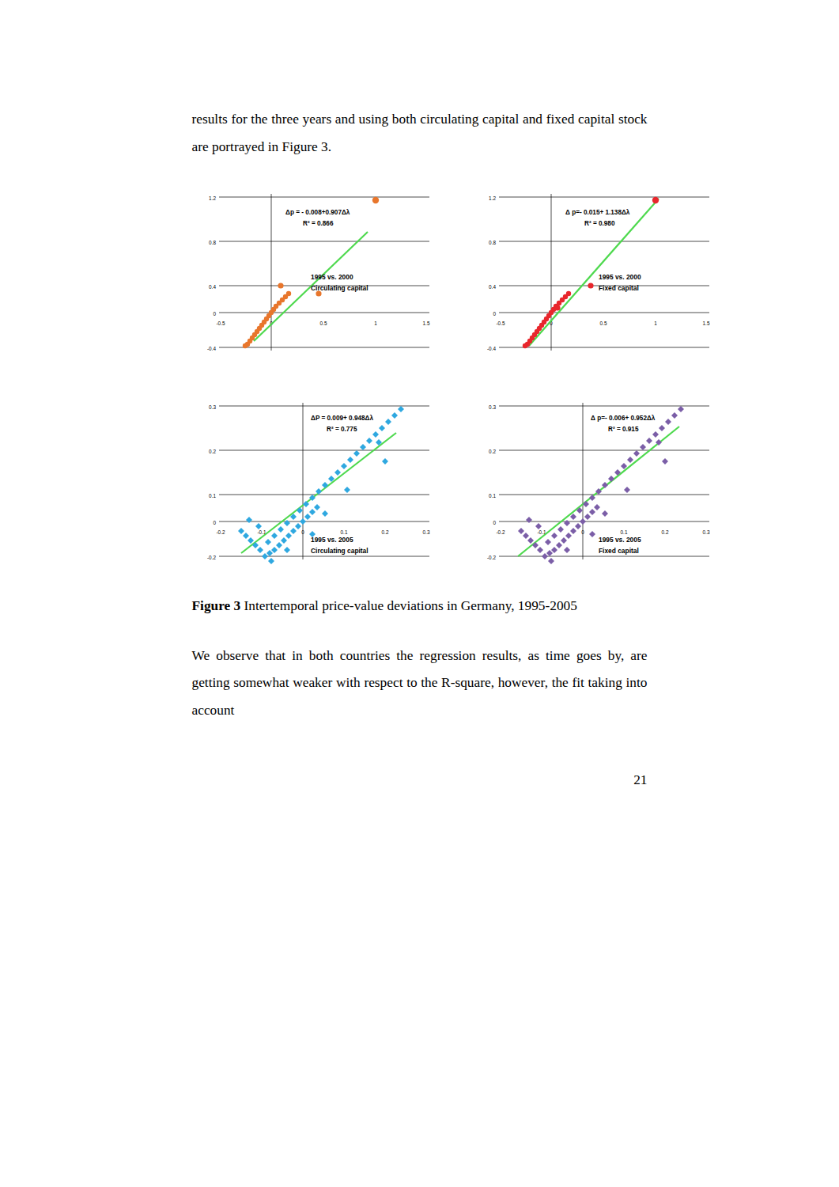results for the three years and using both circulating capital and fixed capital stock are portrayed in Figure 3.
1.2 0.8 0.4 0 -0.4 -0.5 0 0.5 1 1.5 Δp = - 0.008+0.907Δλ R² = 0.866 1995 vs. 2000 Circulating capital 1.2 0.8 0.4 0 -0.4 -0.5 0 0.5 1 1.5 Δ p=- 0.015+ 1.138Δλ R² = 0.980 1995 vs. 2000 Fixed capital 0.3 0.2 0.1 0 -0.2 -0.2 -0.1 0 0.1 0.2 0.3 ΔP = 0.009+ 0.948Δλ R² = 0.775 1995 vs. 2005 Circulating capital 0.3 0.2 0.1 0 -0.2 -0.2 -0.1 0 0.1 0.2 0.3 Δ p=- 0.006+ 0.952Δλ R² = 0.915 1995 vs. 2005 Fixed capital
Figure 3 Intertemporal price-value deviations in Germany, 1995-2005
We observe that in both countries the regression results, as time goes by, are getting somewhat weaker with respect to the R-square, however, the fit taking into account
21